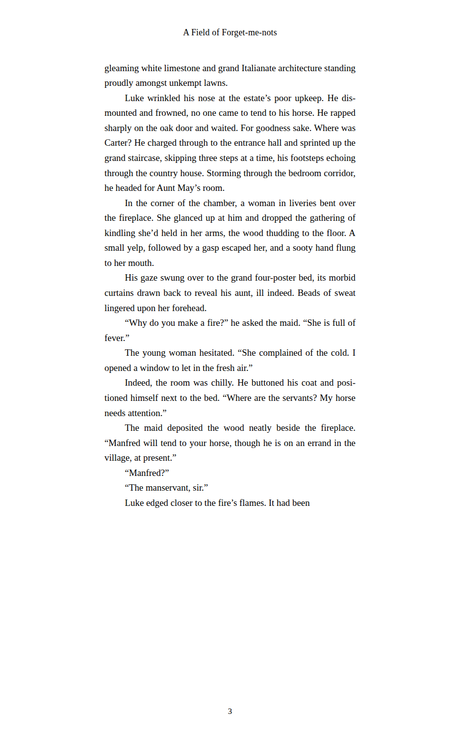A Field of Forget-me-nots
gleaming white limestone and grand Italianate architecture standing proudly amongst unkempt lawns.
Luke wrinkled his nose at the estate’s poor upkeep. He dismounted and frowned, no one came to tend to his horse. He rapped sharply on the oak door and waited. For goodness sake. Where was Carter? He charged through to the entrance hall and sprinted up the grand staircase, skipping three steps at a time, his footsteps echoing through the country house. Storming through the bedroom corridor, he headed for Aunt May’s room.
In the corner of the chamber, a woman in liveries bent over the fireplace. She glanced up at him and dropped the gathering of kindling she’d held in her arms, the wood thudding to the floor. A small yelp, followed by a gasp escaped her, and a sooty hand flung to her mouth.
His gaze swung over to the grand four-poster bed, its morbid curtains drawn back to reveal his aunt, ill indeed. Beads of sweat lingered upon her forehead.
“Why do you make a fire?” he asked the maid. “She is full of fever.”
The young woman hesitated. “She complained of the cold. I opened a window to let in the fresh air.”
Indeed, the room was chilly. He buttoned his coat and positioned himself next to the bed. “Where are the servants? My horse needs attention.”
The maid deposited the wood neatly beside the fireplace. “Manfred will tend to your horse, though he is on an errand in the village, at present.”
“Manfred?”
“The manservant, sir.”
Luke edged closer to the fire’s flames. It had been
3